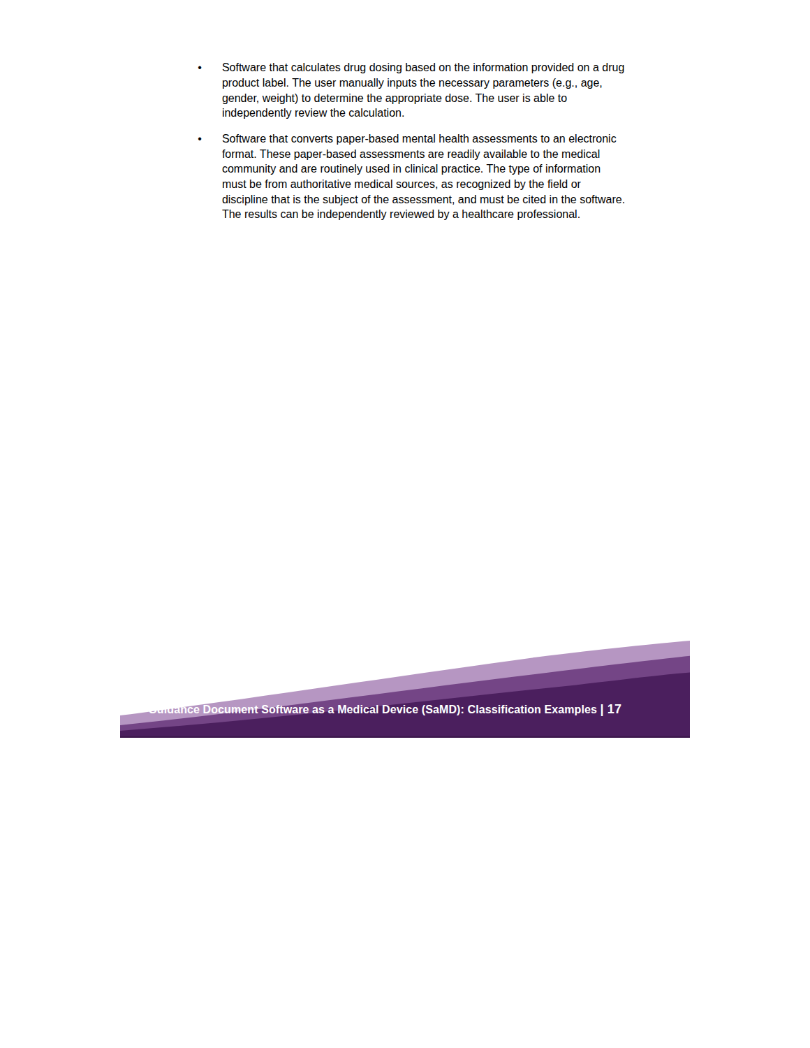Software that calculates drug dosing based on the information provided on a drug product label. The user manually inputs the necessary parameters (e.g., age, gender, weight) to determine the appropriate dose. The user is able to independently review the calculation.
Software that converts paper-based mental health assessments to an electronic format. These paper-based assessments are readily available to the medical community and are routinely used in clinical practice. The type of information must be from authoritative medical sources, as recognized by the field or discipline that is the subject of the assessment, and must be cited in the software. The results can be independently reviewed by a healthcare professional.
Guidance Document Software as a Medical Device (SaMD): Classification Examples | 17